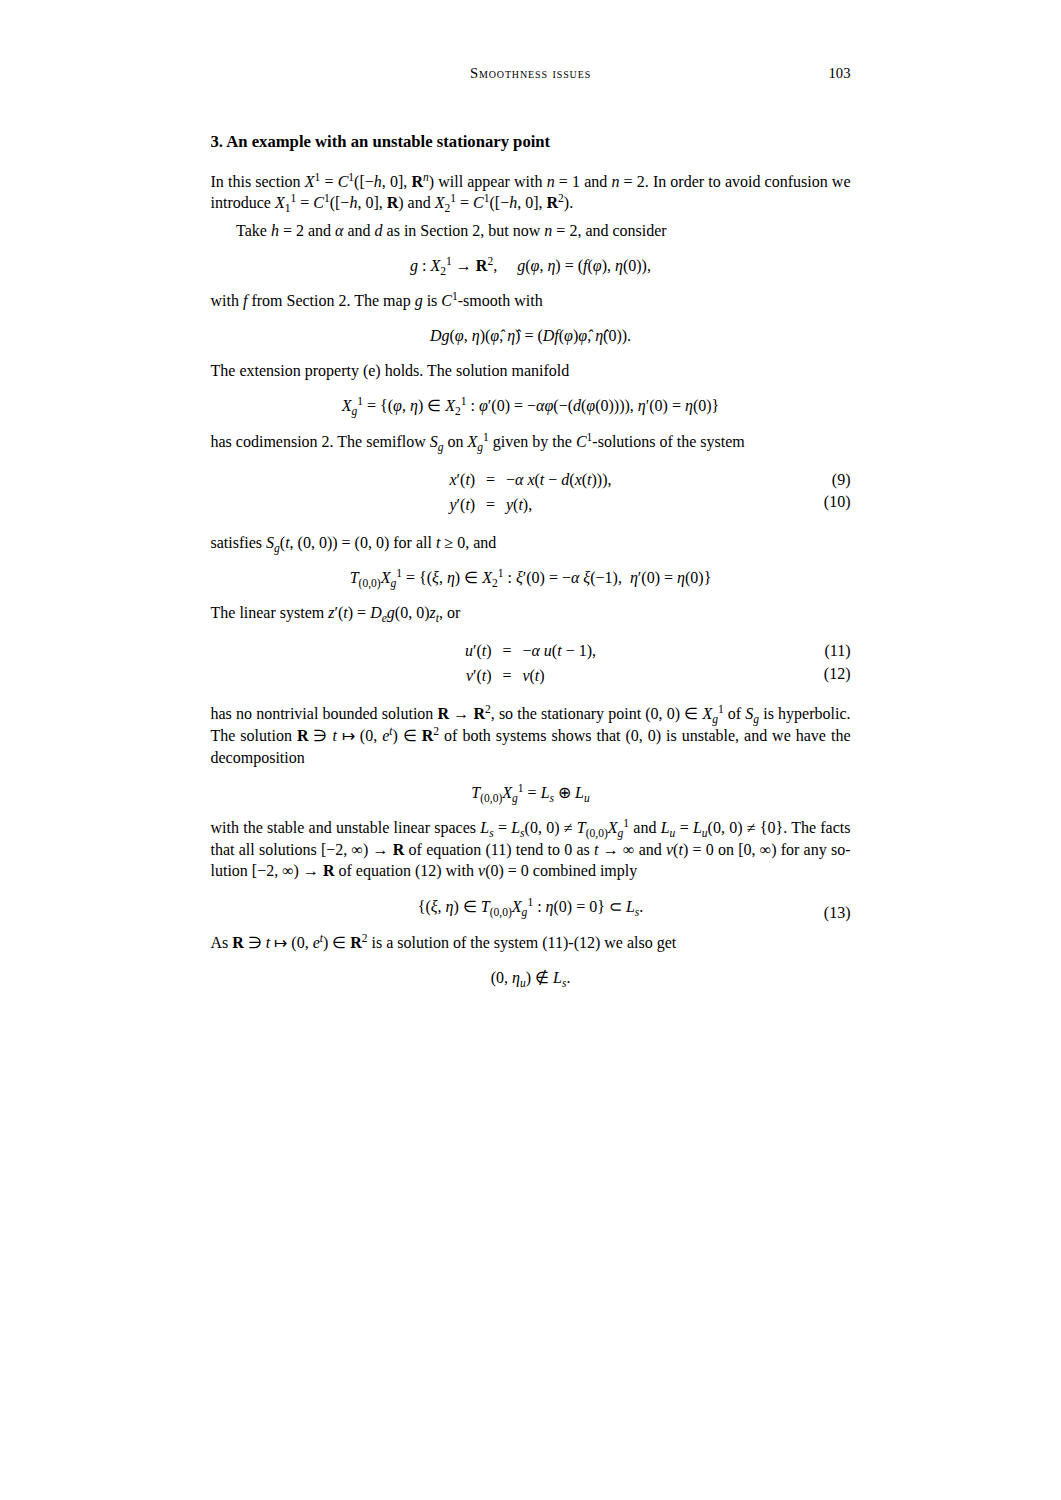Smoothness issues 103
3. An example with an unstable stationary point
In this section X1 = C1([−h, 0], Rn) will appear with n = 1 and n = 2. In order to avoid confusion we introduce X11 = C1([−h, 0], R) and X21 = C1([−h, 0], R2).
Take h = 2 and α and d as in Section 2, but now n = 2, and consider
g : X21 → R2, g(φ, η) = (f(φ), η(0)),
with f from Section 2. The map g is C1-smooth with
Dg(φ, η)(φ̂, η̂) = (Df(φ)φ̂, η̂(0)).
The extension property (e) holds. The solution manifold
Xg1 = {(φ, η) ∈ X21 : φ′(0) = −αφ(−(d(φ(0)))), η′(0) = η(0)}
has codimension 2. The semiflow Sg on Xg1 given by the C1-solutions of the system
| x ′( t ) | = | − α x ( t − d ( x ( t ))), |
| y ′( t ) | = | y ( t ), |
(9) (10)
satisfies Sg(t, (0, 0)) = (0, 0) for all t ≥ 0, and
T(0,0)Xg1 = {(ξ, η) ∈ X21 : ξ′(0) = −α ξ(−1), η′(0) = η(0)}
The linear system z′(t) = Deg(0, 0)zt, or
| u ′( t ) | = | − α u ( t − 1), |
| v ′( t ) | = | v ( t ) |
(11) (12)
has no nontrivial bounded solution R → R2, so the stationary point (0, 0) ∈ Xg1 of Sg is hyperbolic. The solution R ∋ t ↦ (0, et) ∈ R2 of both systems shows that (0, 0) is unstable, and we have the decomposition
T(0,0)Xg1 = Ls ⊕ Lu
with the stable and unstable linear spaces Ls = Ls(0, 0) ≠ T(0,0)Xg1 and Lu = Lu(0, 0) ≠ {0}. The facts that all solutions [−2, ∞) → R of equation (11) tend to 0 as t → ∞ and v(t) = 0 on [0, ∞) for any solution [−2, ∞) → R of equation (12) with v(0) = 0 combined imply
{(ξ, η) ∈ T(0,0)Xg1 : η(0) = 0} ⊂ Ls.
(13)
As R ∋ t ↦ (0, et) ∈ R2 is a solution of the system (11)-(12) we also get
(0, ηu) ∉ Ls.